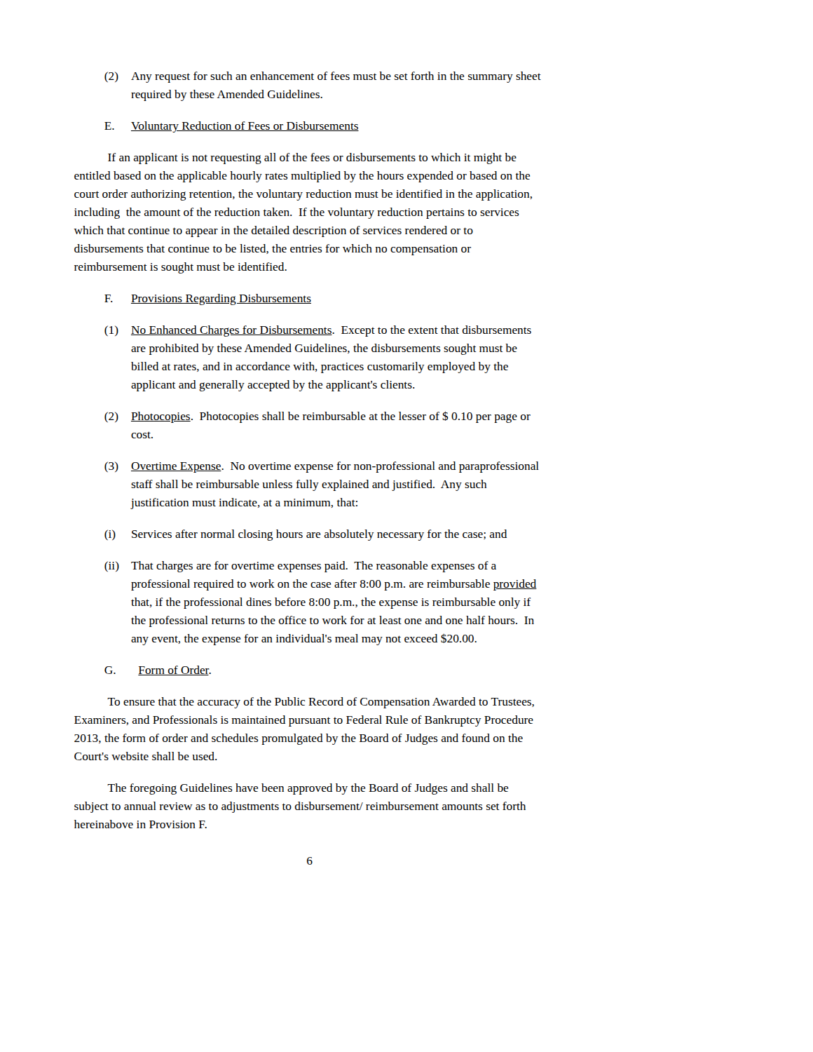(2) Any request for such an enhancement of fees must be set forth in the summary sheet required by these Amended Guidelines.
E. Voluntary Reduction of Fees or Disbursements
If an applicant is not requesting all of the fees or disbursements to which it might be entitled based on the applicable hourly rates multiplied by the hours expended or based on the court order authorizing retention, the voluntary reduction must be identified in the application, including the amount of the reduction taken. If the voluntary reduction pertains to services which that continue to appear in the detailed description of services rendered or to disbursements that continue to be listed, the entries for which no compensation or reimbursement is sought must be identified.
F. Provisions Regarding Disbursements
(1) No Enhanced Charges for Disbursements. Except to the extent that disbursements are prohibited by these Amended Guidelines, the disbursements sought must be billed at rates, and in accordance with, practices customarily employed by the applicant and generally accepted by the applicant's clients.
(2) Photocopies. Photocopies shall be reimbursable at the lesser of $ 0.10 per page or cost.
(3) Overtime Expense. No overtime expense for non-professional and paraprofessional staff shall be reimbursable unless fully explained and justified. Any such justification must indicate, at a minimum, that:
(i) Services after normal closing hours are absolutely necessary for the case; and
(ii) That charges are for overtime expenses paid. The reasonable expenses of a professional required to work on the case after 8:00 p.m. are reimbursable provided that, if the professional dines before 8:00 p.m., the expense is reimbursable only if the professional returns to the office to work for at least one and one half hours. In any event, the expense for an individual's meal may not exceed $20.00.
G. Form of Order.
To ensure that the accuracy of the Public Record of Compensation Awarded to Trustees, Examiners, and Professionals is maintained pursuant to Federal Rule of Bankruptcy Procedure 2013, the form of order and schedules promulgated by the Board of Judges and found on the Court's website shall be used.
The foregoing Guidelines have been approved by the Board of Judges and shall be subject to annual review as to adjustments to disbursement/ reimbursement amounts set forth hereinabove in Provision F.
6